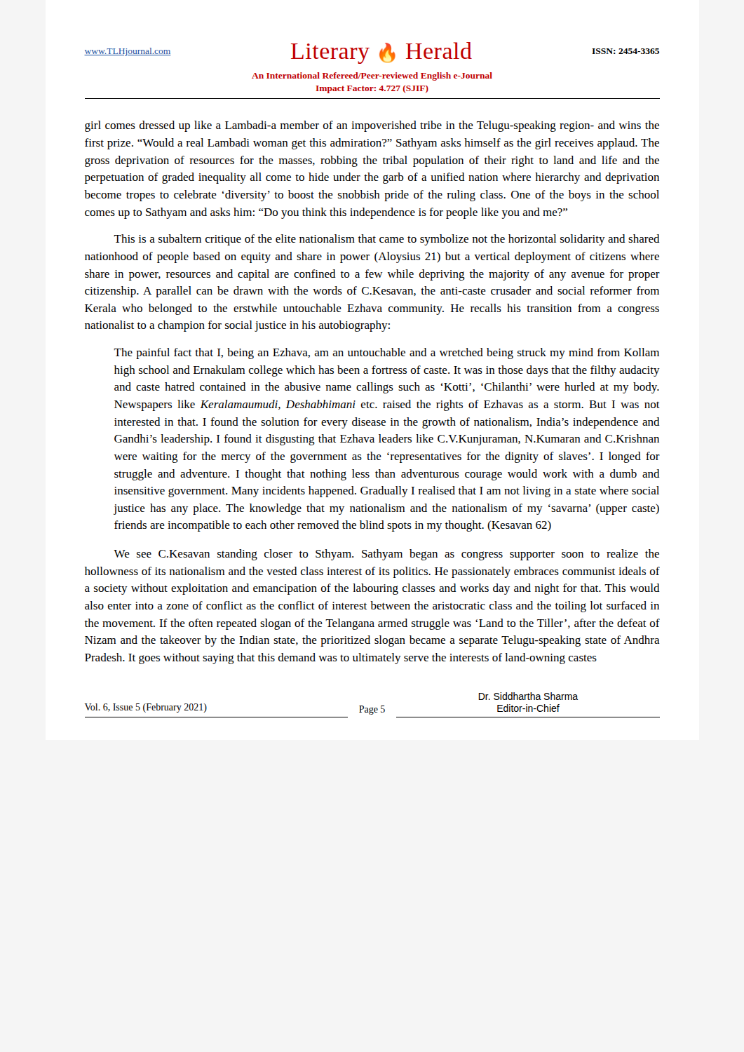www.TLHjournal.com Literary 🔥 Herald ISSN: 2454-3365
An International Refereed/Peer-reviewed English e-Journal
Impact Factor: 4.727 (SJIF)
girl comes dressed up like a Lambadi-a member of an impoverished tribe in the Telugu-speaking region- and wins the first prize. “Would a real Lambadi woman get this admiration?” Sathyam asks himself as the girl receives applaud. The gross deprivation of resources for the masses, robbing the tribal population of their right to land and life and the perpetuation of graded inequality all come to hide under the garb of a unified nation where hierarchy and deprivation become tropes to celebrate ‘diversity’ to boost the snobbish pride of the ruling class. One of the boys in the school comes up to Sathyam and asks him: “Do you think this independence is for people like you and me?”
This is a subaltern critique of the elite nationalism that came to symbolize not the horizontal solidarity and shared nationhood of people based on equity and share in power (Aloysius 21) but a vertical deployment of citizens where share in power, resources and capital are confined to a few while depriving the majority of any avenue for proper citizenship. A parallel can be drawn with the words of C.Kesavan, the anti-caste crusader and social reformer from Kerala who belonged to the erstwhile untouchable Ezhava community. He recalls his transition from a congress nationalist to a champion for social justice in his autobiography:
The painful fact that I, being an Ezhava, am an untouchable and a wretched being struck my mind from Kollam high school and Ernakulam college which has been a fortress of caste. It was in those days that the filthy audacity and caste hatred contained in the abusive name callings such as ‘Kotti’, ‘Chilanthi’ were hurled at my body. Newspapers like Keralamaumudi, Deshabhimani etc. raised the rights of Ezhavas as a storm. But I was not interested in that. I found the solution for every disease in the growth of nationalism, India’s independence and Gandhi’s leadership. I found it disgusting that Ezhava leaders like C.V.Kunjuraman, N.Kumaran and C.Krishnan were waiting for the mercy of the government as the ‘representatives for the dignity of slaves’. I longed for struggle and adventure. I thought that nothing less than adventurous courage would work with a dumb and insensitive government. Many incidents happened. Gradually I realised that I am not living in a state where social justice has any place. The knowledge that my nationalism and the nationalism of my ‘savarna’ (upper caste) friends are incompatible to each other removed the blind spots in my thought. (Kesavan 62)
We see C.Kesavan standing closer to Sthyam. Sathyam began as congress supporter soon to realize the hollowness of its nationalism and the vested class interest of its politics. He passionately embraces communist ideals of a society without exploitation and emancipation of the labouring classes and works day and night for that. This would also enter into a zone of conflict as the conflict of interest between the aristocratic class and the toiling lot surfaced in the movement. If the often repeated slogan of the Telangana armed struggle was ‘Land to the Tiller’, after the defeat of Nizam and the takeover by the Indian state, the prioritized slogan became a separate Telugu-speaking state of Andhra Pradesh. It goes without saying that this demand was to ultimately serve the interests of land-owning castes
Vol. 6, Issue 5 (February 2021)
Page 5
Dr. Siddhartha Sharma
Editor-in-Chief